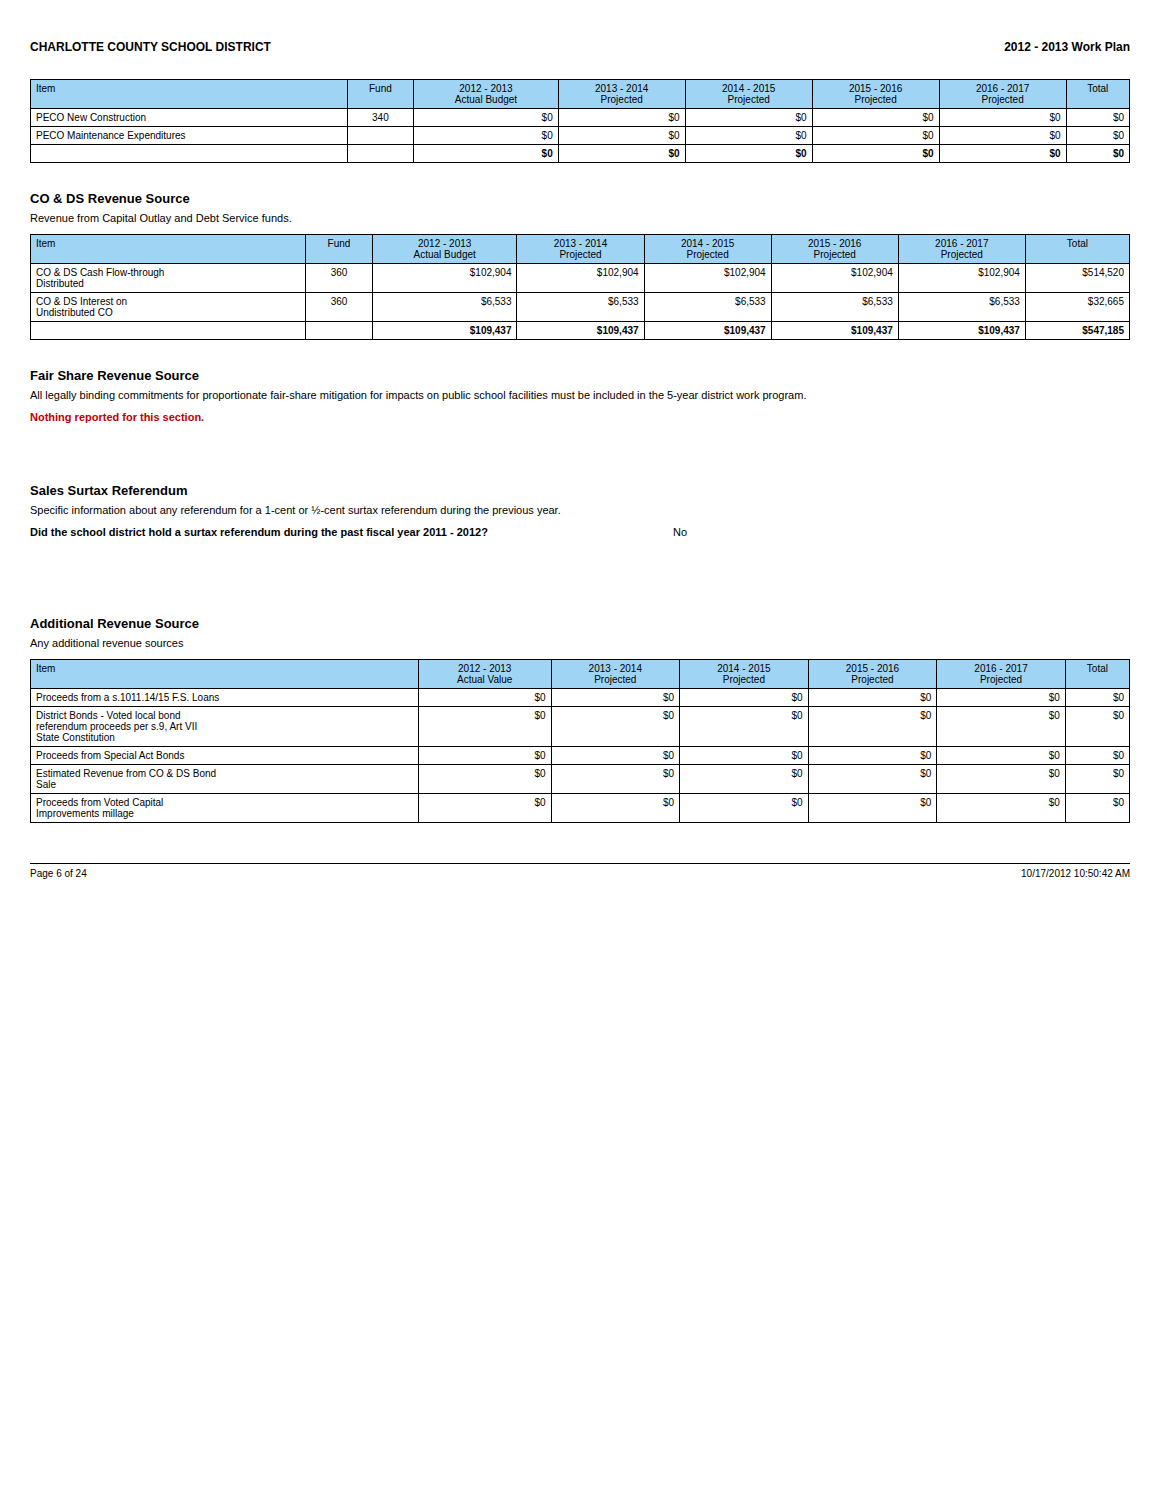CHARLOTTE COUNTY SCHOOL DISTRICT
2012 - 2013 Work Plan
| Item | Fund | 2012 - 2013 Actual Budget | 2013 - 2014 Projected | 2014 - 2015 Projected | 2015 - 2016 Projected | 2016 - 2017 Projected | Total |
| --- | --- | --- | --- | --- | --- | --- | --- |
| PECO New Construction | 340 | $0 | $0 | $0 | $0 | $0 | $0 |
| PECO Maintenance Expenditures | | $0 | $0 | $0 | $0 | $0 | $0 |
| | | $0 | $0 | $0 | $0 | $0 | $0 |
CO & DS Revenue Source
Revenue from Capital Outlay and Debt Service funds.
| Item | Fund | 2012 - 2013 Actual Budget | 2013 - 2014 Projected | 2014 - 2015 Projected | 2015 - 2016 Projected | 2016 - 2017 Projected | Total |
| --- | --- | --- | --- | --- | --- | --- | --- |
| CO & DS Cash Flow-through Distributed | 360 | $102,904 | $102,904 | $102,904 | $102,904 | $102,904 | $514,520 |
| CO & DS Interest on Undistributed CO | 360 | $6,533 | $6,533 | $6,533 | $6,533 | $6,533 | $32,665 |
| | | $109,437 | $109,437 | $109,437 | $109,437 | $109,437 | $547,185 |
Fair Share Revenue Source
All legally binding commitments for proportionate fair-share mitigation for impacts on public school facilities must be included in the 5-year district work program.
Nothing reported for this section.
Sales Surtax Referendum
Specific information about any referendum for a 1-cent or ½-cent surtax referendum during the previous year.
Did the school district hold a surtax referendum during the past fiscal year 2011 - 2012? No
Additional Revenue Source
Any additional revenue sources
| Item | 2012 - 2013 Actual Value | 2013 - 2014 Projected | 2014 - 2015 Projected | 2015 - 2016 Projected | 2016 - 2017 Projected | Total |
| --- | --- | --- | --- | --- | --- | --- |
| Proceeds from a s.1011.14/15 F.S. Loans | $0 | $0 | $0 | $0 | $0 | $0 |
| District Bonds - Voted local bond referendum proceeds per s.9, Art VII State Constitution | $0 | $0 | $0 | $0 | $0 | $0 |
| Proceeds from Special Act Bonds | $0 | $0 | $0 | $0 | $0 | $0 |
| Estimated Revenue from CO & DS Bond Sale | $0 | $0 | $0 | $0 | $0 | $0 |
| Proceeds from Voted Capital Improvements millage | $0 | $0 | $0 | $0 | $0 | $0 |
Page 6 of 24
10/17/2012 10:50:42 AM